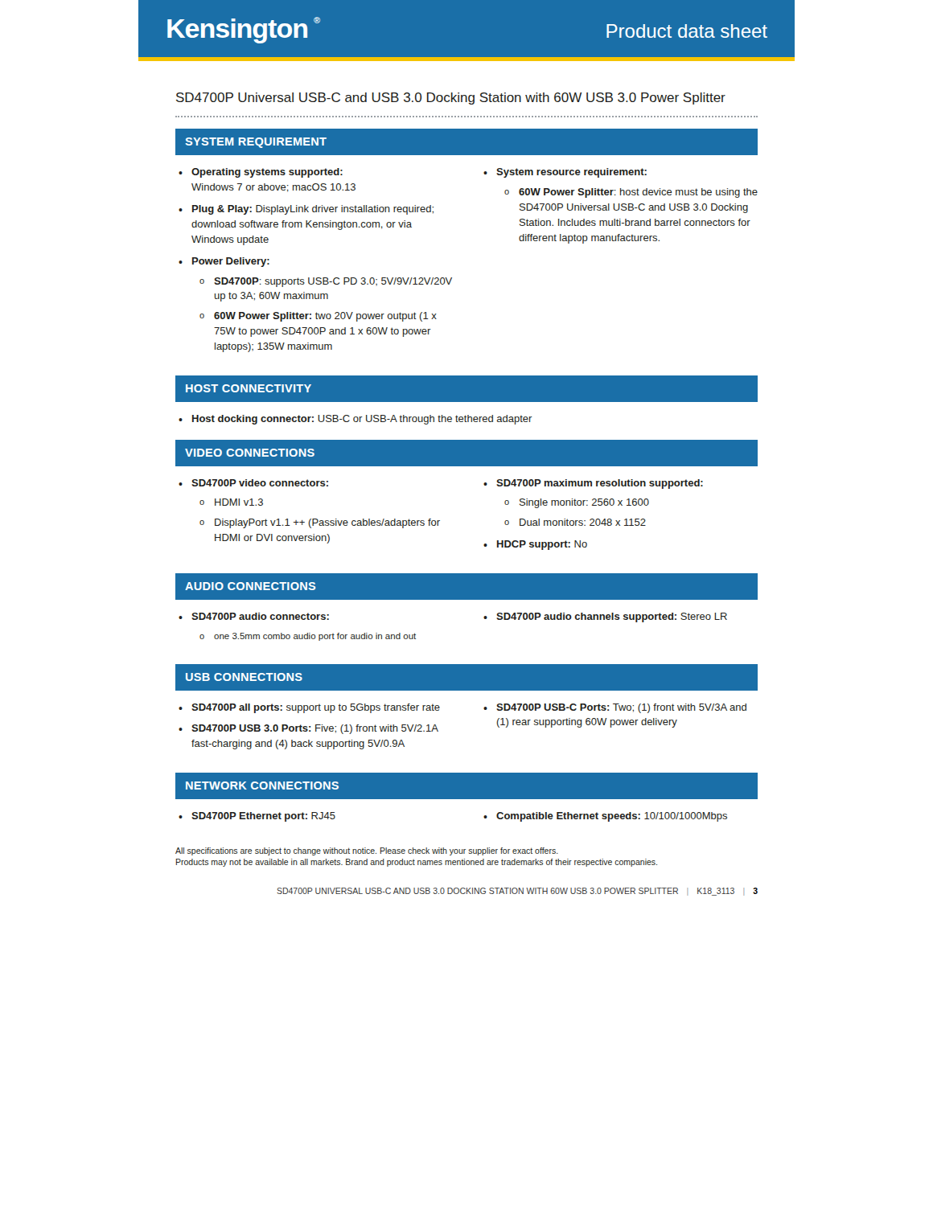Kensington®
Product data sheet
SD4700P Universal USB-C and USB 3.0 Docking Station with 60W USB 3.0 Power Splitter
SYSTEM REQUIREMENT
Operating systems supported:
Windows 7 or above; macOS 10.13
Plug & Play: DisplayLink driver installation required; download software from Kensington.com, or via Windows update
Power Delivery:
SD4700P: supports USB-C PD 3.0; 5V/9V/12V/20V up to 3A; 60W maximum
60W Power Splitter: two 20V power output (1 x 75W to power SD4700P and 1 x 60W to power laptops); 135W maximum
System resource requirement:
60W Power Splitter: host device must be using the SD4700P Universal USB-C and USB 3.0 Docking Station. Includes multi-brand barrel connectors for different laptop manufacturers.
HOST CONNECTIVITY
Host docking connector: USB-C or USB-A through the tethered adapter
VIDEO CONNECTIONS
SD4700P video connectors:
HDMI v1.3
DisplayPort v1.1 ++ (Passive cables/adapters for HDMI or DVI conversion)
SD4700P maximum resolution supported:
Single monitor: 2560 x 1600
Dual monitors: 2048 x 1152
HDCP support: No
AUDIO CONNECTIONS
SD4700P audio connectors:
one 3.5mm combo audio port for audio in and out
SD4700P audio channels supported: Stereo LR
USB CONNECTIONS
SD4700P all ports: support up to 5Gbps transfer rate
SD4700P USB 3.0 Ports: Five; (1) front with 5V/2.1A fast-charging and (4) back supporting 5V/0.9A
SD4700P USB-C Ports: Two; (1) front with 5V/3A and (1) rear supporting 60W power delivery
NETWORK CONNECTIONS
SD4700P Ethernet port: RJ45
Compatible Ethernet speeds: 10/100/1000Mbps
All specifications are subject to change without notice. Please check with your supplier for exact offers.
Products may not be available in all markets. Brand and product names mentioned are trademarks of their respective companies.
SD4700P UNIVERSAL USB-C AND USB 3.0 DOCKING STATION WITH 60W USB 3.0 POWER SPLITTER | K18_3113 | 3